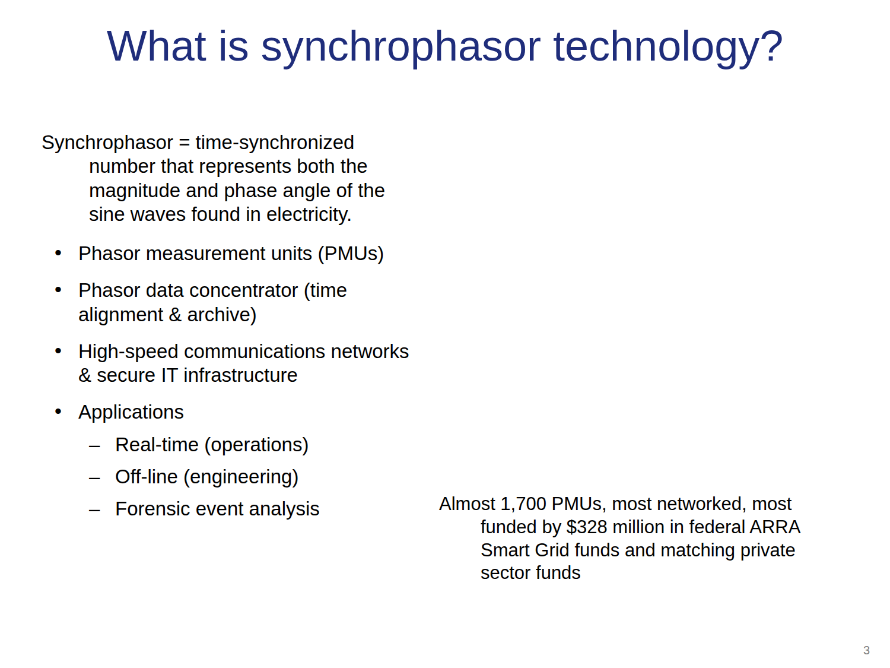What is synchrophasor technology?
Synchrophasor = time-synchronized number that represents both the magnitude and phase angle of the sine waves found in electricity.
Phasor measurement units (PMUs)
Phasor data concentrator (time alignment & archive)
High-speed communications networks & secure IT infrastructure
Applications
Real-time (operations)
Off-line (engineering)
Forensic event analysis
Almost 1,700 PMUs, most networked, most funded by $328 million in federal ARRA Smart Grid funds and matching private sector funds
3